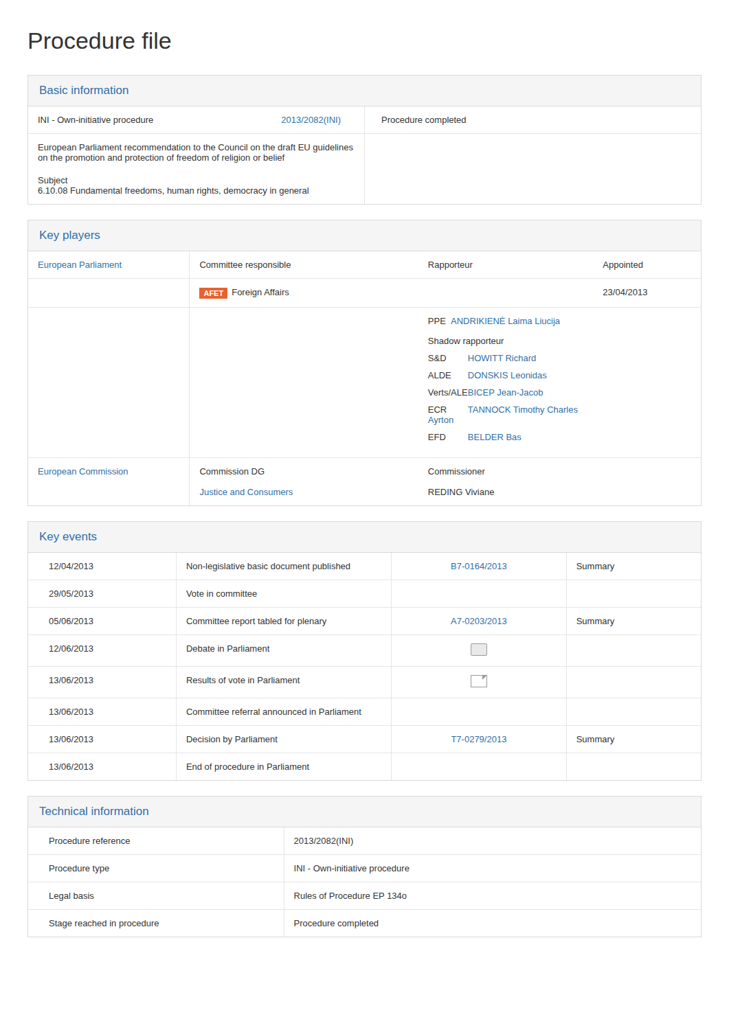Procedure file
Basic information
| / INI - Own-initiative procedure / 2013/2082(INI) / | Procedure completed |
| European Parliament recommendation to the Council on the draft EU guidelines on the promotion and protection of freedom of religion or belief Subject 6.10.08 Fundamental freedoms, human rights, democracy in general | |
Key players
| European Parliament | Committee responsible | Rapporteur | Appointed |
| | AFET Foreign Affairs | | 23/04/2013 |
| | | PPE ANDRIKIENĖ Laima Liucija Shadow rapporteur S&D HOWITT Richard ALDE DONSKIS Leonidas Verts/ALE BICEP Jean-Jacob ECR TANNOCK Timothy Charles Ayrton EFD BELDER Bas | |
| European Commission | Commission DG Justice and Consumers | Commissioner REDING Viviane | |
Key events
| 12/04/2013 | Non-legislative basic document published | B7-0164/2013 | Summary |
| 29/05/2013 | Vote in committee | | |
| 05/06/2013 | Committee report tabled for plenary | A7-0203/2013 | Summary |
| 12/06/2013 | Debate in Parliament | | |
| 13/06/2013 | Results of vote in Parliament | | |
| 13/06/2013 | Committee referral announced in Parliament | | |
| 13/06/2013 | Decision by Parliament | T7-0279/2013 | Summary |
| 13/06/2013 | End of procedure in Parliament | | |
Technical information
| Procedure reference | 2013/2082(INI) |
| Procedure type | INI - Own-initiative procedure |
| Legal basis | Rules of Procedure EP 134o |
| Stage reached in procedure | Procedure completed |